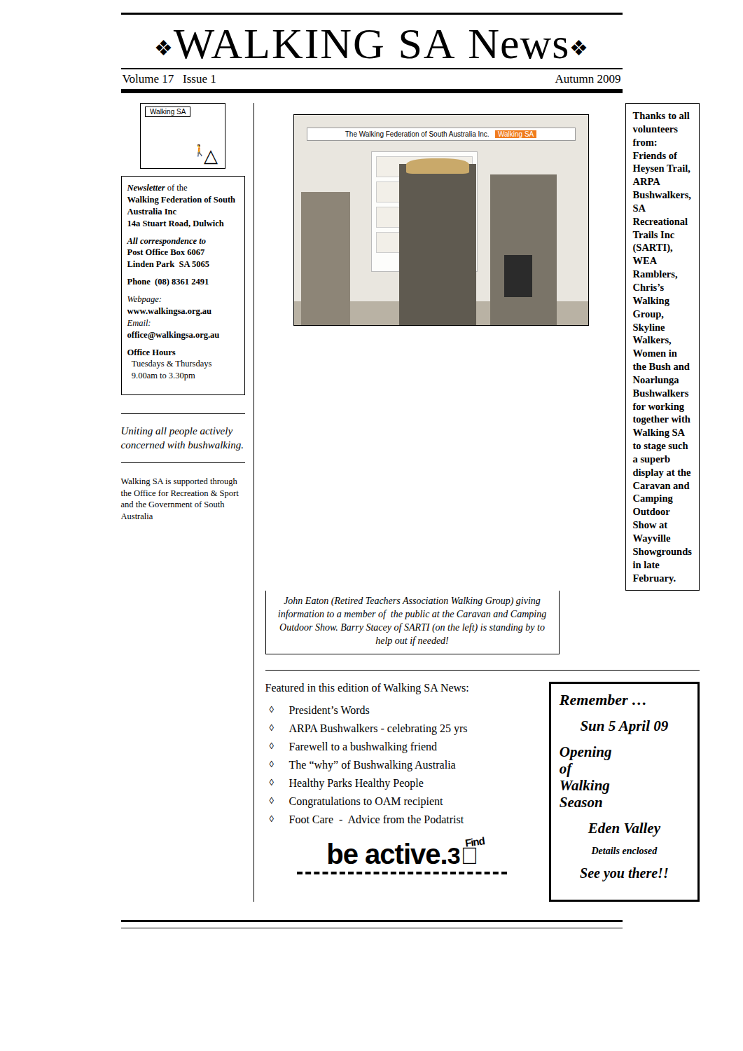❖WALKING SA News❖
Volume 17 Issue 1 Autumn 2009
Walking SA 🚶 △
Newsletter of the
Walking Federation of South Australia Inc
14a Stuart Road, Dulwich
All correspondence to
Post Office Box 6067
Linden Park SA 5065
Phone (08) 8361 2491
Webpage:
www.walkingsa.org.au
Email:
office@walkingsa.org.au
Office Hours
Tuesdays & Thursdays
9.00am to 3.30pm
Uniting all people actively concerned with bushwalking.
Walking SA is supported through the Office for Recreation & Sport and the Government of South Australia
The Walking Federation of South Australia Inc. Walking SA
Thanks to all volunteers from:
Friends of Heysen Trail,
ARPA Bushwalkers,
SA Recreational Trails Inc (SARTI),
WEA Ramblers,
Chris’s Walking Group,
Skyline Walkers,
Women in the Bush and Noarlunga Bushwalkers
for working together with Walking SA to stage such a superb display at the Caravan and Camping Outdoor Show at Wayville Showgrounds in late February.
John Eaton (Retired Teachers Association Walking Group) giving information to a member of the public at the Caravan and Camping Outdoor Show. Barry Stacey of SARTI (on the left) is standing by to help out if needed!
Featured in this edition of Walking SA News:
President’s Words
ARPA Bushwalkers - celebrating 25 yrs
Farewell to a bushwalking friend
The “why” of Bushwalking Australia
Healthy Parks Healthy People
Congratulations to OAM recipient
Foot Care - Advice from the Podatrist
be active.3⃝Find
Remember …
Sun 5 April 09
Opening
of
Walking
Season
Eden Valley
Details enclosed
See you there!!